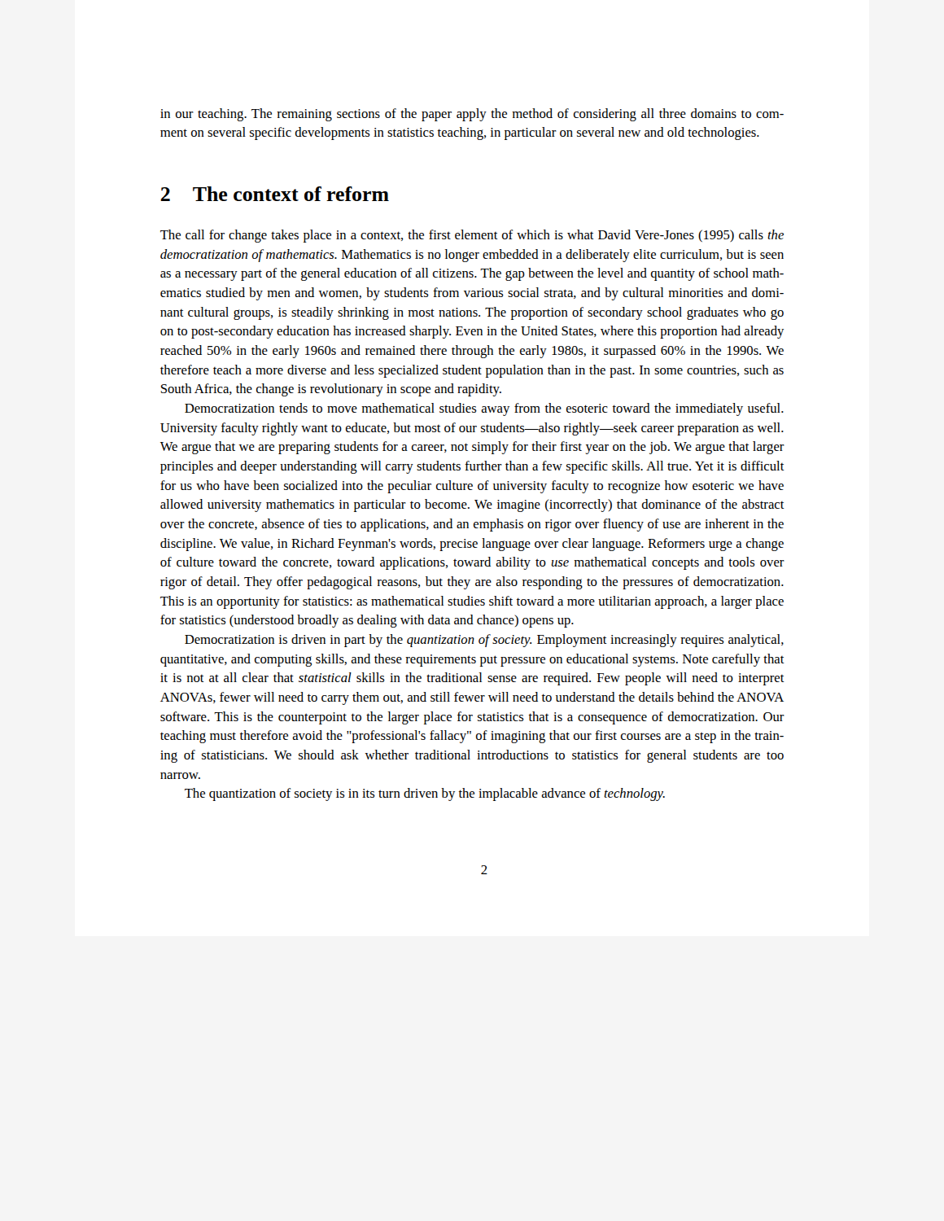in our teaching. The remaining sections of the paper apply the method of considering all three domains to comment on several specific developments in statistics teaching, in particular on several new and old technologies.
2 The context of reform
The call for change takes place in a context, the first element of which is what David Vere-Jones (1995) calls the democratization of mathematics. Mathematics is no longer embedded in a deliberately elite curriculum, but is seen as a necessary part of the general education of all citizens. The gap between the level and quantity of school mathematics studied by men and women, by students from various social strata, and by cultural minorities and dominant cultural groups, is steadily shrinking in most nations. The proportion of secondary school graduates who go on to post-secondary education has increased sharply. Even in the United States, where this proportion had already reached 50% in the early 1960s and remained there through the early 1980s, it surpassed 60% in the 1990s. We therefore teach a more diverse and less specialized student population than in the past. In some countries, such as South Africa, the change is revolutionary in scope and rapidity.
Democratization tends to move mathematical studies away from the esoteric toward the immediately useful. University faculty rightly want to educate, but most of our students—also rightly—seek career preparation as well. We argue that we are preparing students for a career, not simply for their first year on the job. We argue that larger principles and deeper understanding will carry students further than a few specific skills. All true. Yet it is difficult for us who have been socialized into the peculiar culture of university faculty to recognize how esoteric we have allowed university mathematics in particular to become. We imagine (incorrectly) that dominance of the abstract over the concrete, absence of ties to applications, and an emphasis on rigor over fluency of use are inherent in the discipline. We value, in Richard Feynman's words, precise language over clear language. Reformers urge a change of culture toward the concrete, toward applications, toward ability to use mathematical concepts and tools over rigor of detail. They offer pedagogical reasons, but they are also responding to the pressures of democratization. This is an opportunity for statistics: as mathematical studies shift toward a more utilitarian approach, a larger place for statistics (understood broadly as dealing with data and chance) opens up.
Democratization is driven in part by the quantization of society. Employment increasingly requires analytical, quantitative, and computing skills, and these requirements put pressure on educational systems. Note carefully that it is not at all clear that statistical skills in the traditional sense are required. Few people will need to interpret ANOVAs, fewer will need to carry them out, and still fewer will need to understand the details behind the ANOVA software. This is the counterpoint to the larger place for statistics that is a consequence of democratization. Our teaching must therefore avoid the "professional's fallacy" of imagining that our first courses are a step in the training of statisticians. We should ask whether traditional introductions to statistics for general students are too narrow.
The quantization of society is in its turn driven by the implacable advance of technology.
2